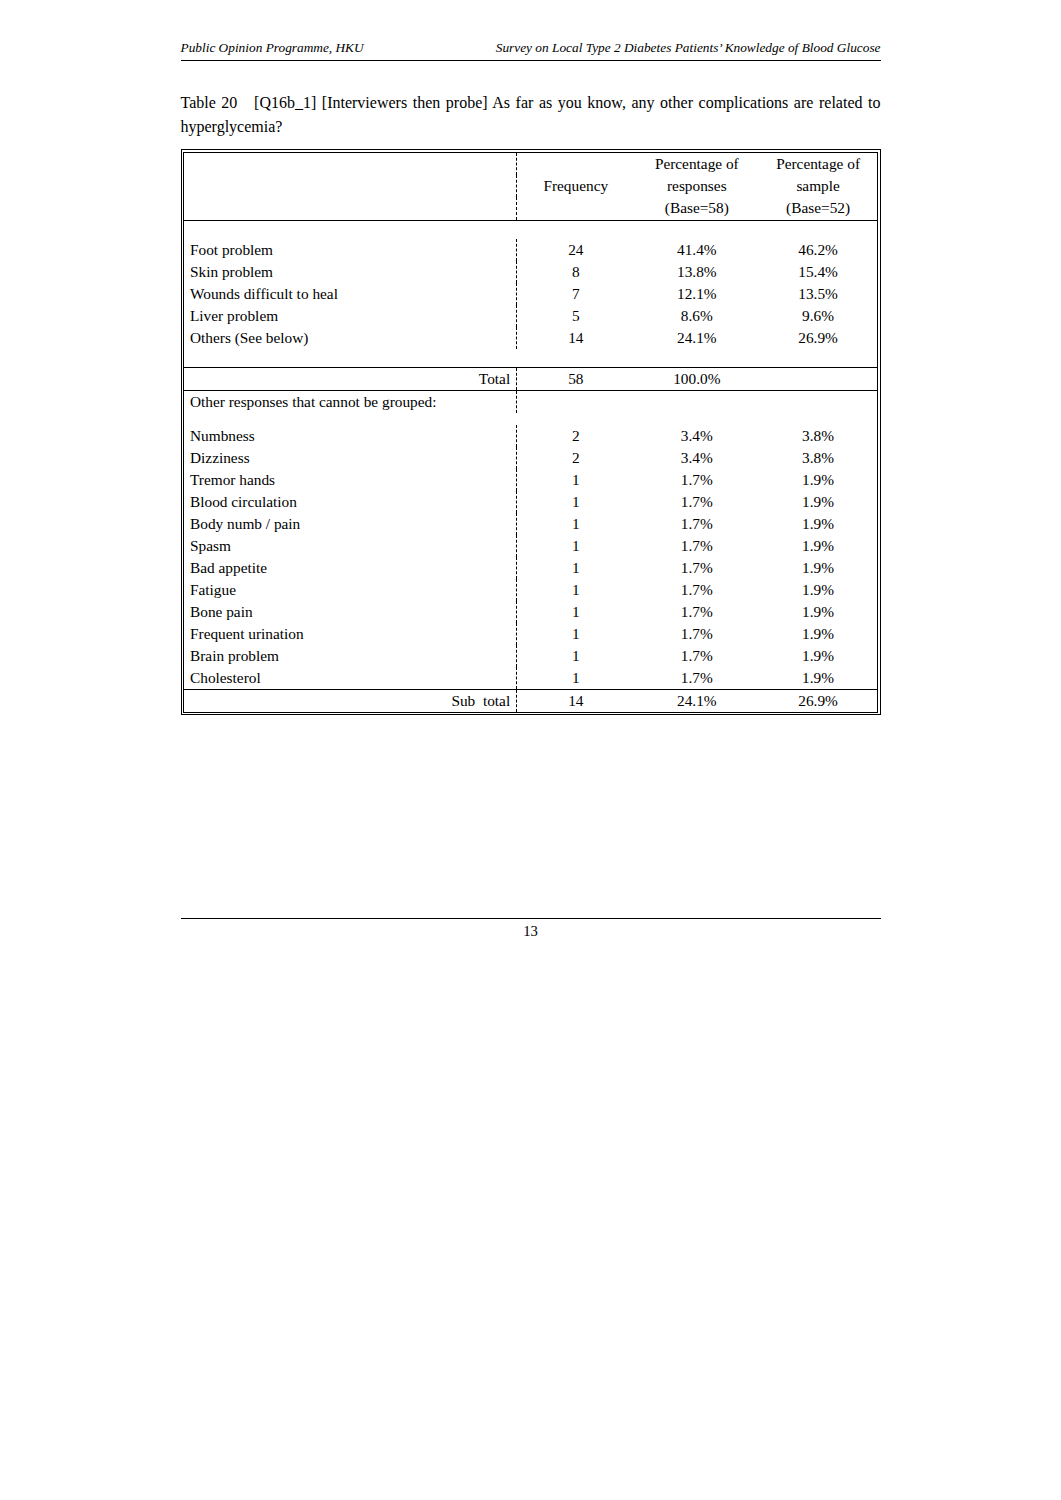Public Opinion Programme, HKU Survey on Local Type 2 Diabetes Patients’ Knowledge of Blood Glucose
Table 20 [Q16b_1] [Interviewers then probe] As far as you know, any other complications are related to hyperglycemia?
| | | Percentage of | Percentage of |
| | Frequency | responses | sample |
| | | (Base=58) | (Base=52) |
| Foot problem | 24 | 41.4% | 46.2% |
| Skin problem | 8 | 13.8% | 15.4% |
| Wounds difficult to heal | 7 | 12.1% | 13.5% |
| Liver problem | 5 | 8.6% | 9.6% |
| Others (See below) | 14 | 24.1% | 26.9% |
| Total | 58 | 100.0% | |
| Other responses that cannot be grouped: | | | |
| Numbness | 2 | 3.4% | 3.8% |
| Dizziness | 2 | 3.4% | 3.8% |
| Tremor hands | 1 | 1.7% | 1.9% |
| Blood circulation | 1 | 1.7% | 1.9% |
| Body numb / pain | 1 | 1.7% | 1.9% |
| Spasm | 1 | 1.7% | 1.9% |
| Bad appetite | 1 | 1.7% | 1.9% |
| Fatigue | 1 | 1.7% | 1.9% |
| Bone pain | 1 | 1.7% | 1.9% |
| Frequent urination | 1 | 1.7% | 1.9% |
| Brain problem | 1 | 1.7% | 1.9% |
| Cholesterol | 1 | 1.7% | 1.9% |
| Sub total | 14 | 24.1% | 26.9% |
13